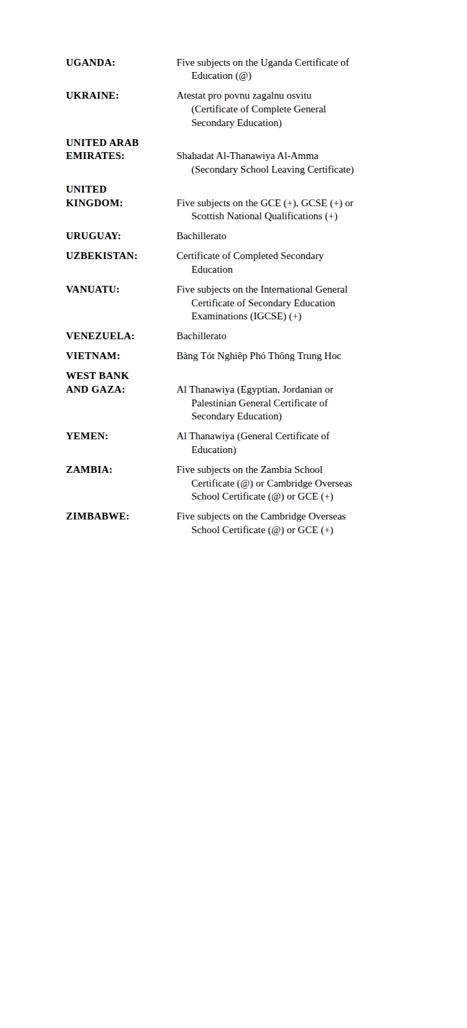| UGANDA: | Five subjects on the Uganda Certificate of Education (@) |
| UKRAINE: | Atestat pro povnu zagalnu osvitu (Certificate of Complete General Secondary Education) |
| UNITED ARAB EMIRATES: | Shahadat Al-Thanawiya Al-Amma (Secondary School Leaving Certificate) |
| UNITED KINGDOM: | Five subjects on the GCE (+), GCSE (+) or Scottish National Qualifications (+) |
| URUGUAY: | Bachillerato |
| UZBEKISTAN: | Certificate of Completed Secondary Education |
| VANUATU: | Five subjects on the International General Certificate of Secondary Education Examinations (IGCSE) (+) |
| VENEZUELA: | Bachillerato |
| VIETNAM: | Bàng Tót Nghiêp Phó Thông Trung Hoc |
| WEST BANK AND GAZA: | Al Thanawiya (Egyptian, Jordanian or Palestinian General Certificate of Secondary Education) |
| YEMEN: | Al Thanawiya (General Certificate of Education) |
| ZAMBIA: | Five subjects on the Zambia School Certificate (@) or Cambridge Overseas School Certificate (@) or GCE (+) |
| ZIMBABWE: | Five subjects on the Cambridge Overseas School Certificate (@) or GCE (+) |